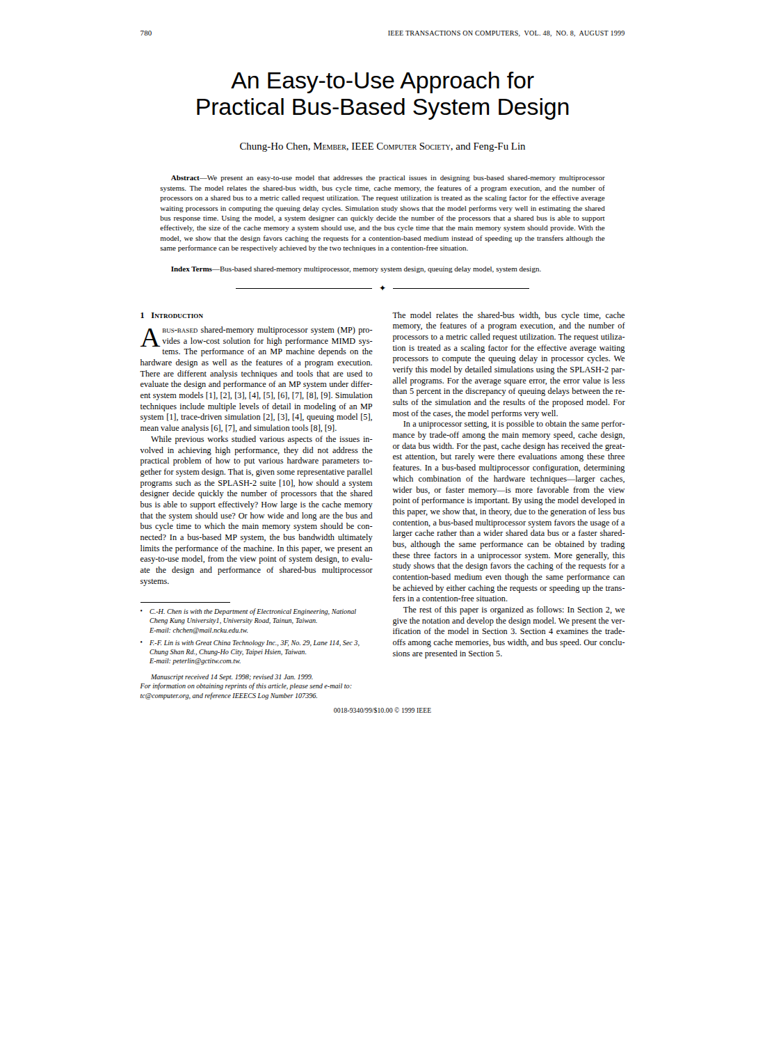780 IEEE TRANSACTIONS ON COMPUTERS, VOL. 48, NO. 8, AUGUST 1999
An Easy-to-Use Approach for
Practical Bus-Based System Design
Chung-Ho Chen, Member, IEEE Computer Society, and Feng-Fu Lin
Abstract—We present an easy-to-use model that addresses the practical issues in designing bus-based shared-memory multiprocessor systems. The model relates the shared-bus width, bus cycle time, cache memory, the features of a program execution, and the number of processors on a shared bus to a metric called request utilization. The request utilization is treated as the scaling factor for the effective average waiting processors in computing the queuing delay cycles. Simulation study shows that the model performs very well in estimating the shared bus response time. Using the model, a system designer can quickly decide the number of the processors that a shared bus is able to support effectively, the size of the cache memory a system should use, and the bus cycle time that the main memory system should provide. With the model, we show that the design favors caching the requests for a contention-based medium instead of speeding up the transfers although the same performance can be respectively achieved by the two techniques in a contention-free situation.
Index Terms—Bus-based shared-memory multiprocessor, memory system design, queuing delay model, system design.
✦
1 Introduction
Abus-based shared-memory multiprocessor system (MP) provides a low-cost solution for high performance MIMD systems. The performance of an MP machine depends on the hardware design as well as the features of a program execution. There are different analysis techniques and tools that are used to evaluate the design and performance of an MP system under different system models [1], [2], [3], [4], [5], [6], [7], [8], [9]. Simulation techniques include multiple levels of detail in modeling of an MP system [1], trace-driven simulation [2], [3], [4], queuing model [5], mean value analysis [6], [7], and simulation tools [8], [9].
While previous works studied various aspects of the issues involved in achieving high performance, they did not address the practical problem of how to put various hardware parameters together for system design. That is, given some representative parallel programs such as the SPLASH-2 suite [10], how should a system designer decide quickly the number of processors that the shared bus is able to support effectively? How large is the cache memory that the system should use? Or how wide and long are the bus and bus cycle time to which the main memory system should be connected? In a bus-based MP system, the bus bandwidth ultimately limits the performance of the machine. In this paper, we present an easy-to-use model, from the view point of system design, to evaluate the design and performance of shared-bus multiprocessor systems.
C.-H. Chen is with the Department of Electronical Engineering, National Cheng Kung University1, University Road, Tainun, Taiwan.
E-mail: chchen@mail.ncku.edu.tw.
F.-F. Lin is with Great China Technology Inc., 3F, No. 29, Lane 114, Sec 3, Chung Shan Rd., Chung-Ho City, Taipei Hsien, Taiwan.
E-mail: peterlin@gctitw.com.tw.
Manuscript received 14 Sept. 1998; revised 31 Jan. 1999.
For information on obtaining reprints of this article, please send e-mail to: tc@computer.org, and reference IEEECS Log Number 107396.
The model relates the shared-bus width, bus cycle time, cache memory, the features of a program execution, and the number of processors to a metric called request utilization. The request utilization is treated as a scaling factor for the effective average waiting processors to compute the queuing delay in processor cycles. We verify this model by detailed simulations using the SPLASH-2 parallel programs. For the average square error, the error value is less than 5 percent in the discrepancy of queuing delays between the results of the simulation and the results of the proposed model. For most of the cases, the model performs very well.
In a uniprocessor setting, it is possible to obtain the same performance by trade-off among the main memory speed, cache design, or data bus width. For the past, cache design has received the greatest attention, but rarely were there evaluations among these three features. In a bus-based multiprocessor configuration, determining which combination of the hardware techniques—larger caches, wider bus, or faster memory—is more favorable from the view point of performance is important. By using the model developed in this paper, we show that, in theory, due to the generation of less bus contention, a bus-based multiprocessor system favors the usage of a larger cache rather than a wider shared data bus or a faster shared-bus, although the same performance can be obtained by trading these three factors in a uniprocessor system. More generally, this study shows that the design favors the caching of the requests for a contention-based medium even though the same performance can be achieved by either caching the requests or speeding up the transfers in a contention-free situation.
The rest of this paper is organized as follows: In Section 2, we give the notation and develop the design model. We present the verification of the model in Section 3. Section 4 examines the trade-offs among cache memories, bus width, and bus speed. Our conclusions are presented in Section 5.
0018-9340/99/$10.00 © 1999 IEEE